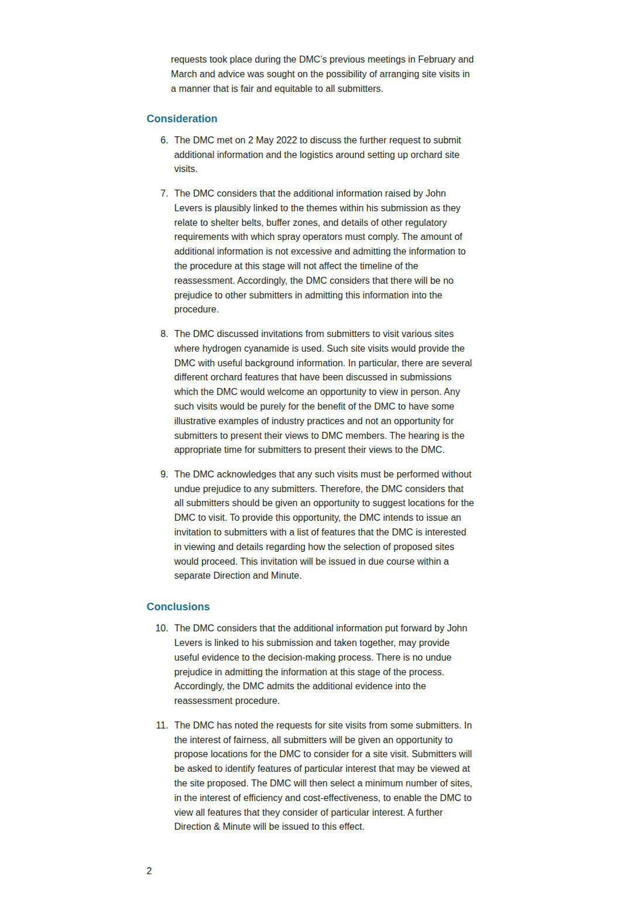requests took place during the DMC’s previous meetings in February and March and advice was sought on the possibility of arranging site visits in a manner that is fair and equitable to all submitters.
Consideration
The DMC met on 2 May 2022 to discuss the further request to submit additional information and the logistics around setting up orchard site visits.
The DMC considers that the additional information raised by John Levers is plausibly linked to the themes within his submission as they relate to shelter belts, buffer zones, and details of other regulatory requirements with which spray operators must comply. The amount of additional information is not excessive and admitting the information to the procedure at this stage will not affect the timeline of the reassessment. Accordingly, the DMC considers that there will be no prejudice to other submitters in admitting this information into the procedure.
The DMC discussed invitations from submitters to visit various sites where hydrogen cyanamide is used. Such site visits would provide the DMC with useful background information. In particular, there are several different orchard features that have been discussed in submissions which the DMC would welcome an opportunity to view in person. Any such visits would be purely for the benefit of the DMC to have some illustrative examples of industry practices and not an opportunity for submitters to present their views to DMC members. The hearing is the appropriate time for submitters to present their views to the DMC.
The DMC acknowledges that any such visits must be performed without undue prejudice to any submitters. Therefore, the DMC considers that all submitters should be given an opportunity to suggest locations for the DMC to visit. To provide this opportunity, the DMC intends to issue an invitation to submitters with a list of features that the DMC is interested in viewing and details regarding how the selection of proposed sites would proceed. This invitation will be issued in due course within a separate Direction and Minute.
Conclusions
The DMC considers that the additional information put forward by John Levers is linked to his submission and taken together, may provide useful evidence to the decision-making process. There is no undue prejudice in admitting the information at this stage of the process. Accordingly, the DMC admits the additional evidence into the reassessment procedure.
The DMC has noted the requests for site visits from some submitters. In the interest of fairness, all submitters will be given an opportunity to propose locations for the DMC to consider for a site visit. Submitters will be asked to identify features of particular interest that may be viewed at the site proposed. The DMC will then select a minimum number of sites, in the interest of efficiency and cost-effectiveness, to enable the DMC to view all features that they consider of particular interest. A further Direction & Minute will be issued to this effect.
2